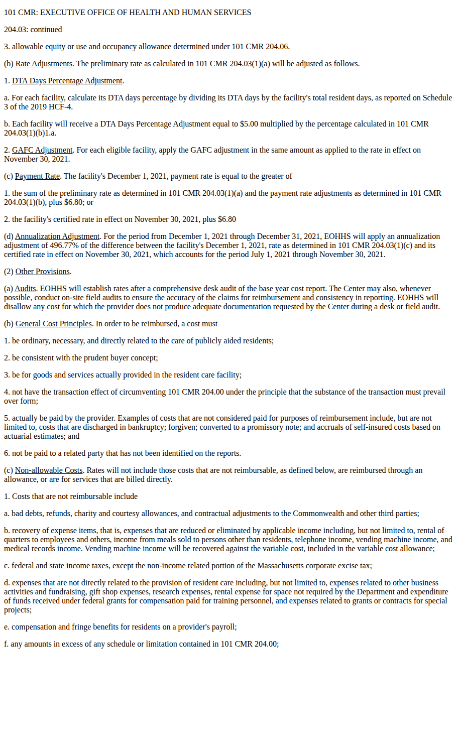101 CMR: EXECUTIVE OFFICE OF HEALTH AND HUMAN SERVICES
204.03: continued
3. allowable equity or use and occupancy allowance determined under 101 CMR 204.06.
(b) Rate Adjustments. The preliminary rate as calculated in 101 CMR 204.03(1)(a) will be adjusted as follows.
1. DTA Days Percentage Adjustment.
a. For each facility, calculate its DTA days percentage by dividing its DTA days by the facility's total resident days, as reported on Schedule 3 of the 2019 HCF-4.
b. Each facility will receive a DTA Days Percentage Adjustment equal to $5.00 multiplied by the percentage calculated in 101 CMR 204.03(1)(b)1.a.
2. GAFC Adjustment. For each eligible facility, apply the GAFC adjustment in the same amount as applied to the rate in effect on November 30, 2021.
(c) Payment Rate. The facility's December 1, 2021, payment rate is equal to the greater of
1. the sum of the preliminary rate as determined in 101 CMR 204.03(1)(a) and the payment rate adjustments as determined in 101 CMR 204.03(1)(b), plus $6.80; or
2. the facility's certified rate in effect on November 30, 2021, plus $6.80
(d) Annualization Adjustment. For the period from December 1, 2021 through December 31, 2021, EOHHS will apply an annualization adjustment of 496.77% of the difference between the facility's December 1, 2021, rate as determined in 101 CMR 204.03(1)(c) and its certified rate in effect on November 30, 2021, which accounts for the period July 1, 2021 through November 30, 2021.
(2) Other Provisions.
(a) Audits. EOHHS will establish rates after a comprehensive desk audit of the base year cost report. The Center may also, whenever possible, conduct on-site field audits to ensure the accuracy of the claims for reimbursement and consistency in reporting. EOHHS will disallow any cost for which the provider does not produce adequate documentation requested by the Center during a desk or field audit.
(b) General Cost Principles. In order to be reimbursed, a cost must
1. be ordinary, necessary, and directly related to the care of publicly aided residents;
2. be consistent with the prudent buyer concept;
3. be for goods and services actually provided in the resident care facility;
4. not have the transaction effect of circumventing 101 CMR 204.00 under the principle that the substance of the transaction must prevail over form;
5. actually be paid by the provider. Examples of costs that are not considered paid for purposes of reimbursement include, but are not limited to, costs that are discharged in bankruptcy; forgiven; converted to a promissory note; and accruals of self-insured costs based on actuarial estimates; and
6. not be paid to a related party that has not been identified on the reports.
(c) Non-allowable Costs. Rates will not include those costs that are not reimbursable, as defined below, are reimbursed through an allowance, or are for services that are billed directly.
1. Costs that are not reimbursable include
a. bad debts, refunds, charity and courtesy allowances, and contractual adjustments to the Commonwealth and other third parties;
b. recovery of expense items, that is, expenses that are reduced or eliminated by applicable income including, but not limited to, rental of quarters to employees and others, income from meals sold to persons other than residents, telephone income, vending machine income, and medical records income. Vending machine income will be recovered against the variable cost, included in the variable cost allowance;
c. federal and state income taxes, except the non-income related portion of the Massachusetts corporate excise tax;
d. expenses that are not directly related to the provision of resident care including, but not limited to, expenses related to other business activities and fundraising, gift shop expenses, research expenses, rental expense for space not required by the Department and expenditure of funds received under federal grants for compensation paid for training personnel, and expenses related to grants or contracts for special projects;
e. compensation and fringe benefits for residents on a provider's payroll;
f. any amounts in excess of any schedule or limitation contained in 101 CMR 204.00;